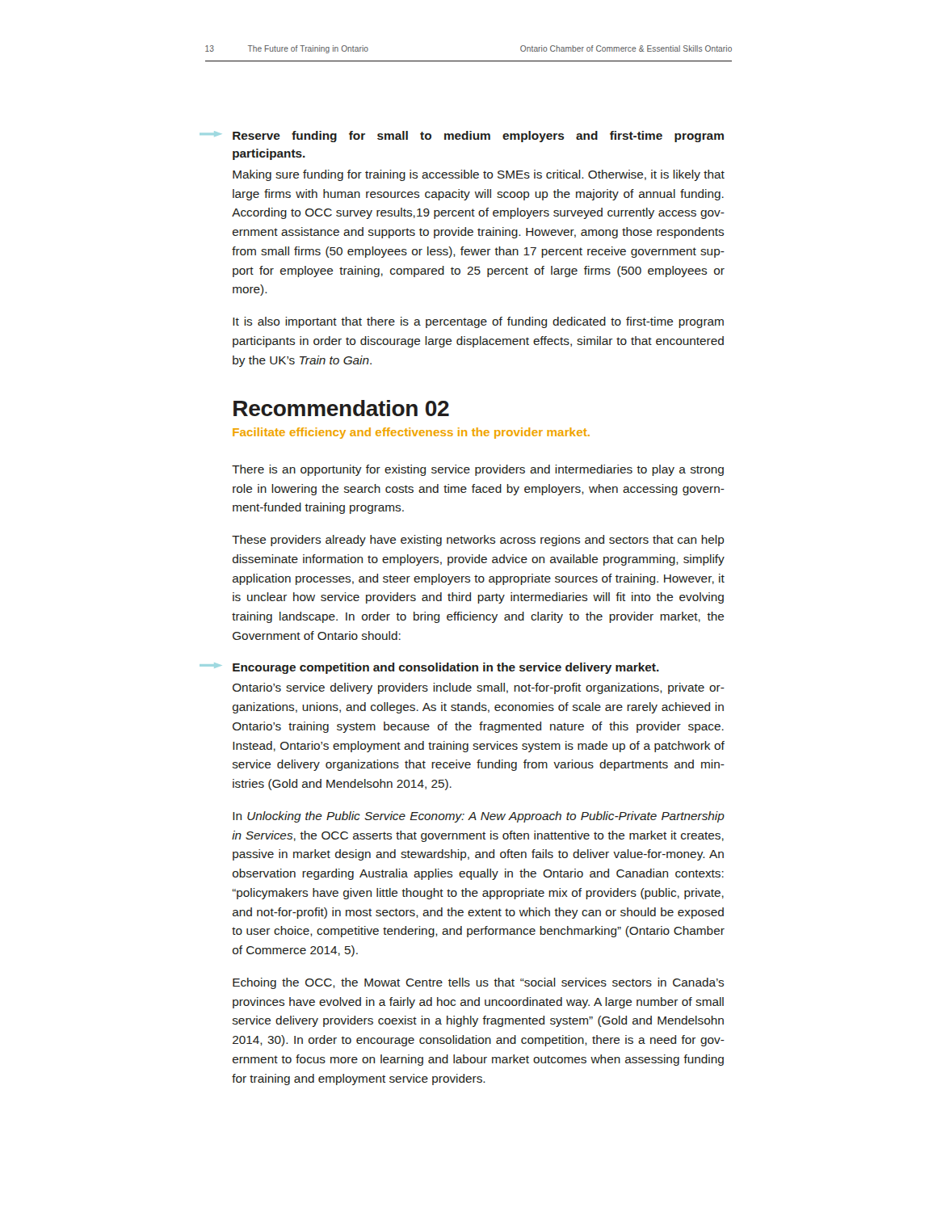13 The Future of Training in Ontario Ontario Chamber of Commerce & Essential Skills Ontario
Reserve funding for small to medium employers and first-time program participants.
Making sure funding for training is accessible to SMEs is critical. Otherwise, it is likely that large firms with human resources capacity will scoop up the majority of annual funding. According to OCC survey results,19 percent of employers surveyed currently access government assistance and supports to provide training. However, among those respondents from small firms (50 employees or less), fewer than 17 percent receive government support for employee training, compared to 25 percent of large firms (500 employees or more).
It is also important that there is a percentage of funding dedicated to first-time program participants in order to discourage large displacement effects, similar to that encountered by the UK’s Train to Gain.
Recommendation 02
Facilitate efficiency and effectiveness in the provider market.
There is an opportunity for existing service providers and intermediaries to play a strong role in lowering the search costs and time faced by employers, when accessing government-funded training programs.
These providers already have existing networks across regions and sectors that can help disseminate information to employers, provide advice on available programming, simplify application processes, and steer employers to appropriate sources of training. However, it is unclear how service providers and third party intermediaries will fit into the evolving training landscape. In order to bring efficiency and clarity to the provider market, the Government of Ontario should:
Encourage competition and consolidation in the service delivery market.
Ontario’s service delivery providers include small, not-for-profit organizations, private organizations, unions, and colleges. As it stands, economies of scale are rarely achieved in Ontario’s training system because of the fragmented nature of this provider space. Instead, Ontario’s employment and training services system is made up of a patchwork of service delivery organizations that receive funding from various departments and ministries (Gold and Mendelsohn 2014, 25).
In Unlocking the Public Service Economy: A New Approach to Public-Private Partnership in Services, the OCC asserts that government is often inattentive to the market it creates, passive in market design and stewardship, and often fails to deliver value-for-money. An observation regarding Australia applies equally in the Ontario and Canadian contexts: “policymakers have given little thought to the appropriate mix of providers (public, private, and not-for-profit) in most sectors, and the extent to which they can or should be exposed to user choice, competitive tendering, and performance benchmarking” (Ontario Chamber of Commerce 2014, 5).
Echoing the OCC, the Mowat Centre tells us that “social services sectors in Canada’s provinces have evolved in a fairly ad hoc and uncoordinated way. A large number of small service delivery providers coexist in a highly fragmented system” (Gold and Mendelsohn 2014, 30). In order to encourage consolidation and competition, there is a need for government to focus more on learning and labour market outcomes when assessing funding for training and employment service providers.